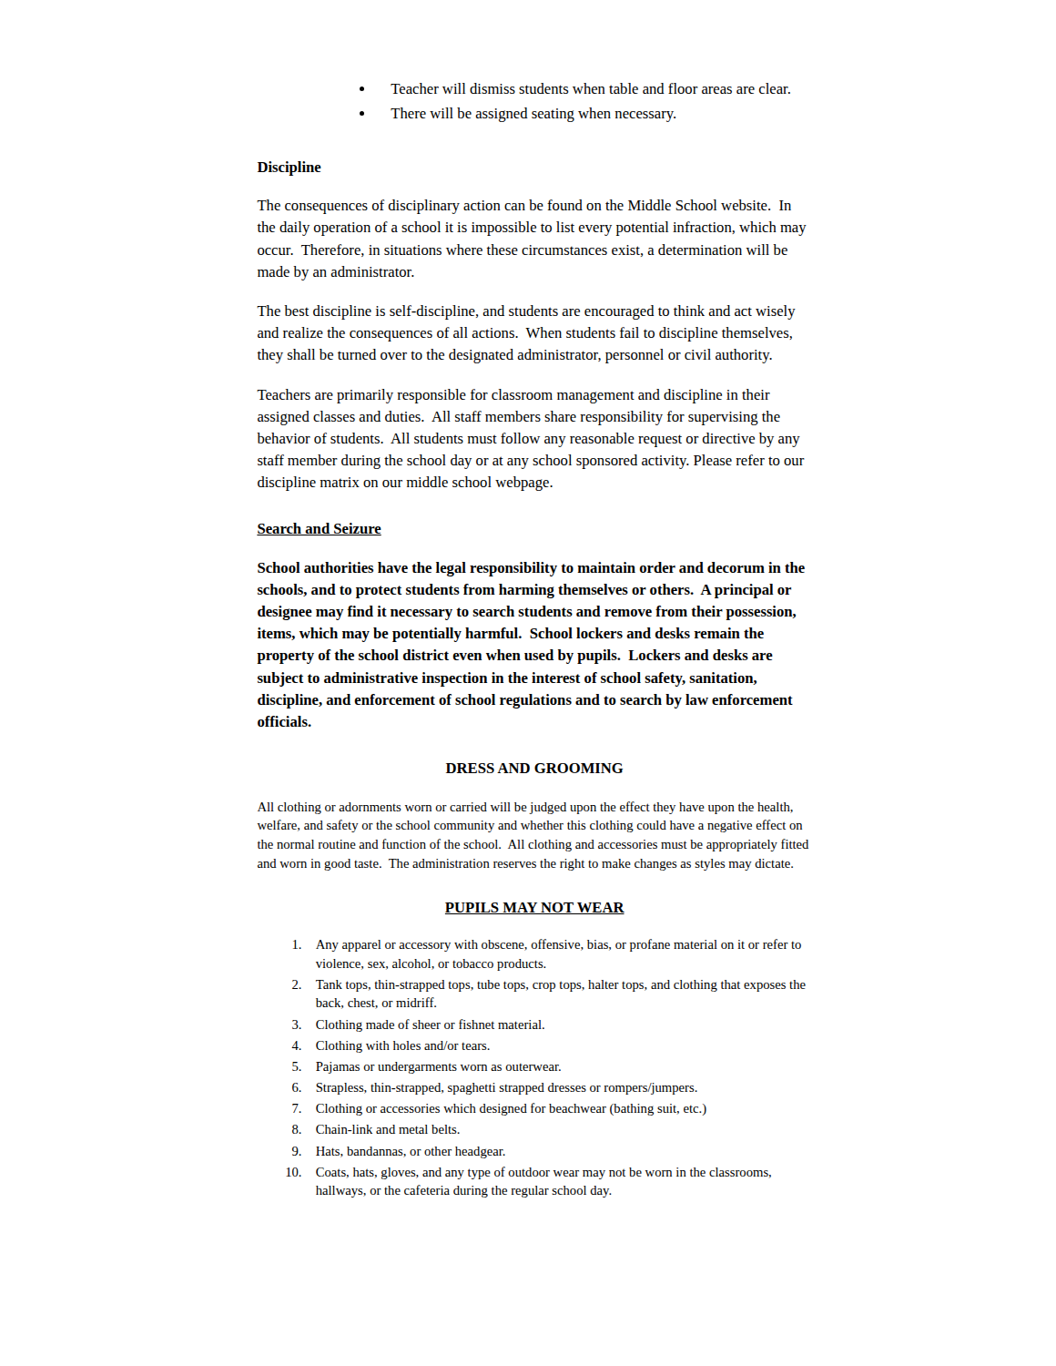Teacher will dismiss students when table and floor areas are clear.
There will be assigned seating when necessary.
Discipline
The consequences of disciplinary action can be found on the Middle School website. In the daily operation of a school it is impossible to list every potential infraction, which may occur. Therefore, in situations where these circumstances exist, a determination will be made by an administrator.
The best discipline is self-discipline, and students are encouraged to think and act wisely and realize the consequences of all actions. When students fail to discipline themselves, they shall be turned over to the designated administrator, personnel or civil authority.
Teachers are primarily responsible for classroom management and discipline in their assigned classes and duties. All staff members share responsibility for supervising the behavior of students. All students must follow any reasonable request or directive by any staff member during the school day or at any school sponsored activity. Please refer to our discipline matrix on our middle school webpage.
Search and Seizure
School authorities have the legal responsibility to maintain order and decorum in the schools, and to protect students from harming themselves or others. A principal or designee may find it necessary to search students and remove from their possession, items, which may be potentially harmful. School lockers and desks remain the property of the school district even when used by pupils. Lockers and desks are subject to administrative inspection in the interest of school safety, sanitation, discipline, and enforcement of school regulations and to search by law enforcement officials.
DRESS AND GROOMING
All clothing or adornments worn or carried will be judged upon the effect they have upon the health, welfare, and safety or the school community and whether this clothing could have a negative effect on the normal routine and function of the school. All clothing and accessories must be appropriately fitted and worn in good taste. The administration reserves the right to make changes as styles may dictate.
PUPILS MAY NOT WEAR
Any apparel or accessory with obscene, offensive, bias, or profane material on it or refer to violence, sex, alcohol, or tobacco products.
Tank tops, thin-strapped tops, tube tops, crop tops, halter tops, and clothing that exposes the back, chest, or midriff.
Clothing made of sheer or fishnet material.
Clothing with holes and/or tears.
Pajamas or undergarments worn as outerwear.
Strapless, thin-strapped, spaghetti strapped dresses or rompers/jumpers.
Clothing or accessories which designed for beachwear (bathing suit, etc.)
Chain-link and metal belts.
Hats, bandannas, or other headgear.
Coats, hats, gloves, and any type of outdoor wear may not be worn in the classrooms, hallways, or the cafeteria during the regular school day.